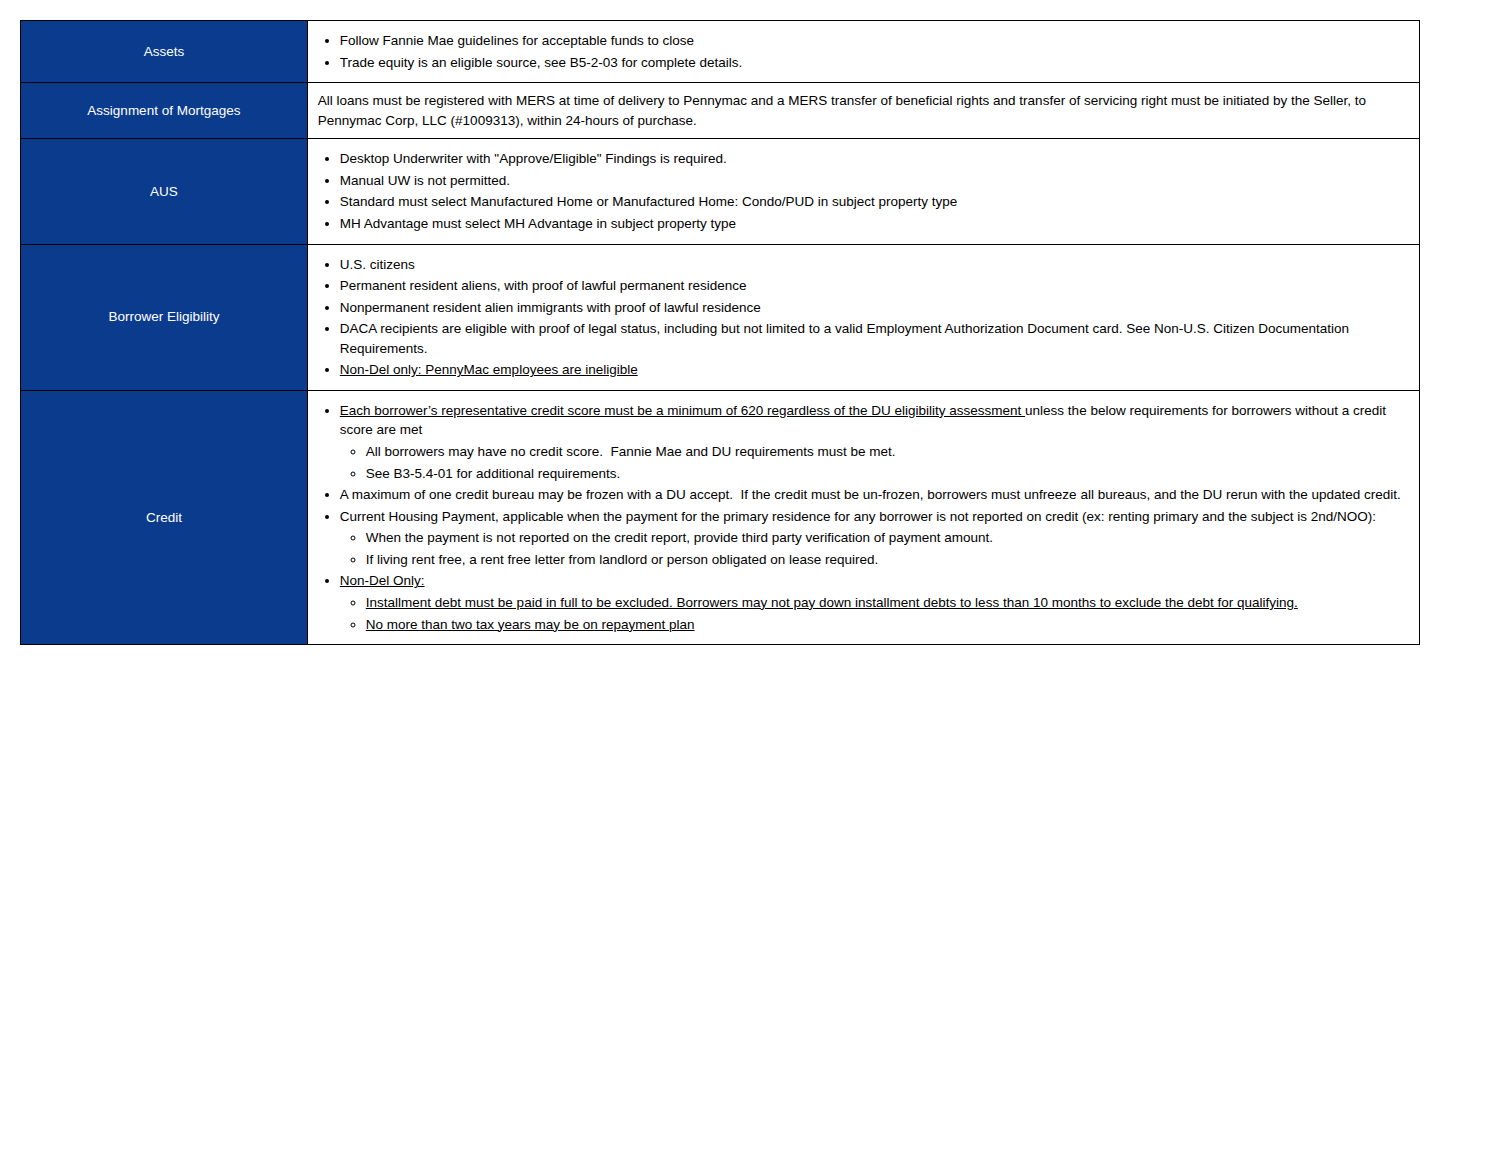| Assets | Follow Fannie Mae guidelines for acceptable funds to close Trade equity is an eligible source, see B5-2-03 for complete details. |
| Assignment of Mortgages | All loans must be registered with MERS at time of delivery to Pennymac and a MERS transfer of beneficial rights and transfer of servicing right must be initiated by the Seller, to Pennymac Corp, LLC (#1009313), within 24-hours of purchase. |
| AUS | Desktop Underwriter with "Approve/Eligible" Findings is required. Manual UW is not permitted. Standard must select Manufactured Home or Manufactured Home: Condo/PUD in subject property type MH Advantage must select MH Advantage in subject property type |
| Borrower Eligibility | U.S. citizens Permanent resident aliens, with proof of lawful permanent residence Nonpermanent resident alien immigrants with proof of lawful residence DACA recipients are eligible with proof of legal status, including but not limited to a valid Employment Authorization Document card. See Non-U.S. Citizen Documentation Requirements. Non-Del only: PennyMac employees are ineligible |
| Credit | Each borrower’s representative credit score must be a minimum of 620 regardless of the DU eligibility assessment unless the below requirements for borrowers without a credit score are met All borrowers may have no credit score. Fannie Mae and DU requirements must be met. See B3-5.4-01 for additional requirements. A maximum of one credit bureau may be frozen with a DU accept. If the credit must be un-frozen, borrowers must unfreeze all bureaus, and the DU rerun with the updated credit. Current Housing Payment, applicable when the payment for the primary residence for any borrower is not reported on credit (ex: renting primary and the subject is 2nd/NOO): When the payment is not reported on the credit report, provide third party verification of payment amount. If living rent free, a rent free letter from landlord or person obligated on lease required. Non-Del Only: Installment debt must be paid in full to be excluded. Borrowers may not pay down installment debts to less than 10 months to exclude the debt for qualifying. No more than two tax years may be on repayment plan |